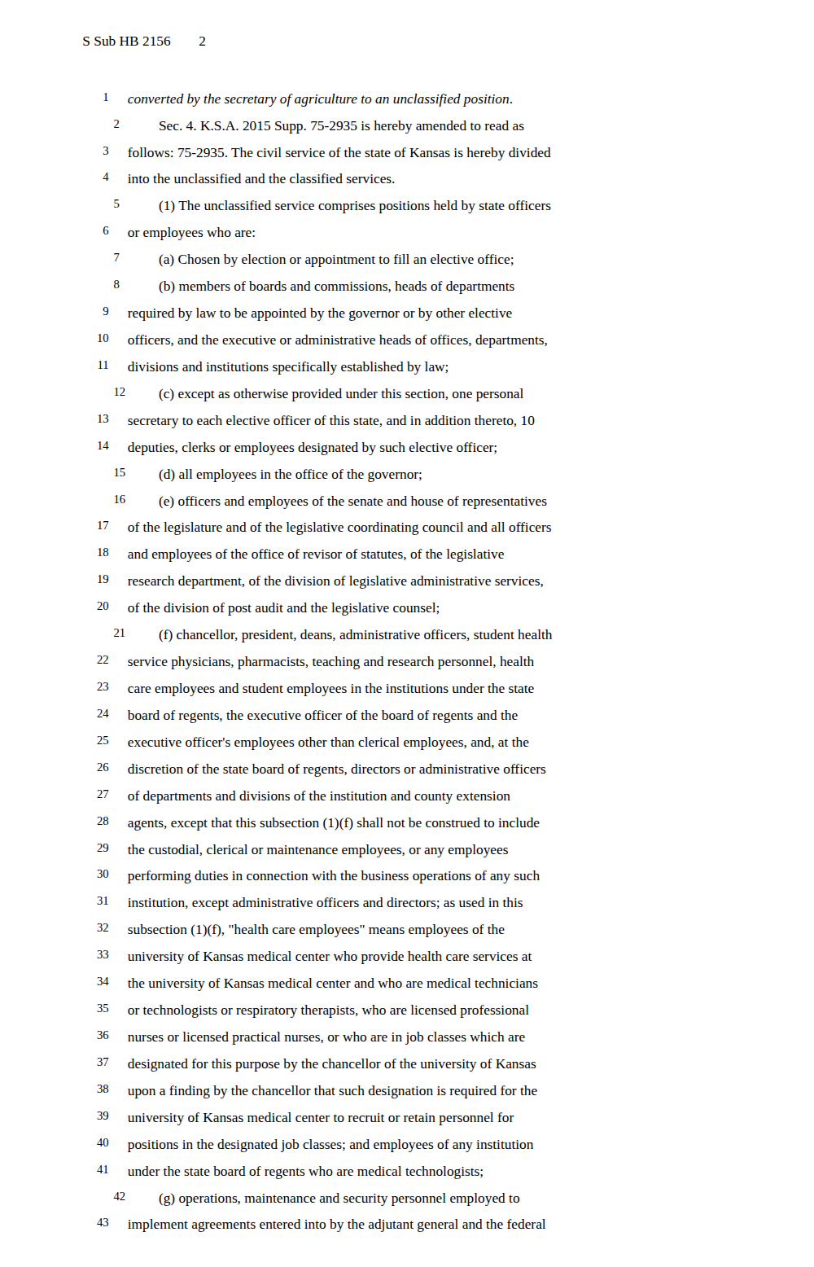S Sub HB 2156 2
converted by the secretary of agriculture to an unclassified position.
Sec. 4. K.S.A. 2015 Supp. 75-2935 is hereby amended to read as
follows: 75-2935. The civil service of the state of Kansas is hereby divided
into the unclassified and the classified services.
(1) The unclassified service comprises positions held by state officers
or employees who are:
(a) Chosen by election or appointment to fill an elective office;
(b) members of boards and commissions, heads of departments
required by law to be appointed by the governor or by other elective
officers, and the executive or administrative heads of offices, departments,
divisions and institutions specifically established by law;
(c) except as otherwise provided under this section, one personal
secretary to each elective officer of this state, and in addition thereto, 10
deputies, clerks or employees designated by such elective officer;
(d) all employees in the office of the governor;
(e) officers and employees of the senate and house of representatives
of the legislature and of the legislative coordinating council and all officers
and employees of the office of revisor of statutes, of the legislative
research department, of the division of legislative administrative services,
of the division of post audit and the legislative counsel;
(f) chancellor, president, deans, administrative officers, student health
service physicians, pharmacists, teaching and research personnel, health
care employees and student employees in the institutions under the state
board of regents, the executive officer of the board of regents and the
executive officer's employees other than clerical employees, and, at the
discretion of the state board of regents, directors or administrative officers
of departments and divisions of the institution and county extension
agents, except that this subsection (1)(f) shall not be construed to include
the custodial, clerical or maintenance employees, or any employees
performing duties in connection with the business operations of any such
institution, except administrative officers and directors; as used in this
subsection (1)(f), "health care employees" means employees of the
university of Kansas medical center who provide health care services at
the university of Kansas medical center and who are medical technicians
or technologists or respiratory therapists, who are licensed professional
nurses or licensed practical nurses, or who are in job classes which are
designated for this purpose by the chancellor of the university of Kansas
upon a finding by the chancellor that such designation is required for the
university of Kansas medical center to recruit or retain personnel for
positions in the designated job classes; and employees of any institution
under the state board of regents who are medical technologists;
(g) operations, maintenance and security personnel employed to
implement agreements entered into by the adjutant general and the federal